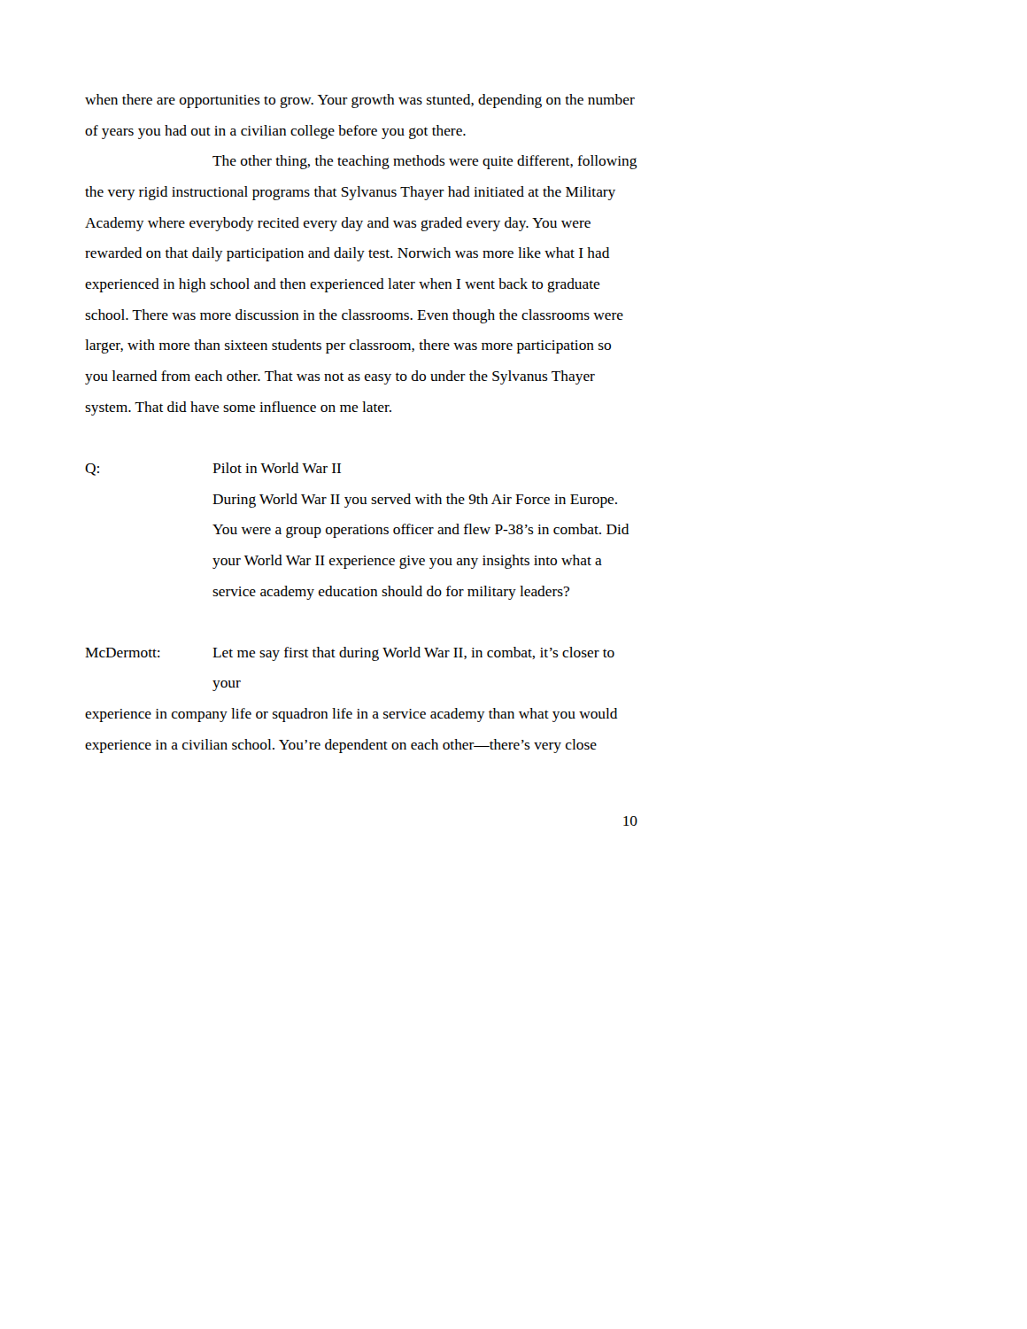when there are opportunities to grow. Your growth was stunted, depending on the number of years you had out in a civilian college before you got there.
The other thing, the teaching methods were quite different, following the very rigid instructional programs that Sylvanus Thayer had initiated at the Military Academy where everybody recited every day and was graded every day. You were rewarded on that daily participation and daily test. Norwich was more like what I had experienced in high school and then experienced later when I went back to graduate school. There was more discussion in the classrooms. Even though the classrooms were larger, with more than sixteen students per classroom, there was more participation so you learned from each other. That was not as easy to do under the Sylvanus Thayer system. That did have some influence on me later.
Q:
Pilot in World War II
During World War II you served with the 9th Air Force in Europe. You were a group operations officer and flew P-38’s in combat. Did your World War II experience give you any insights into what a service academy education should do for military leaders?
McDermott:
Let me say first that during World War II, in combat, it’s closer to your
experience in company life or squadron life in a service academy than what you would experience in a civilian school. You’re dependent on each other—there’s very close
10